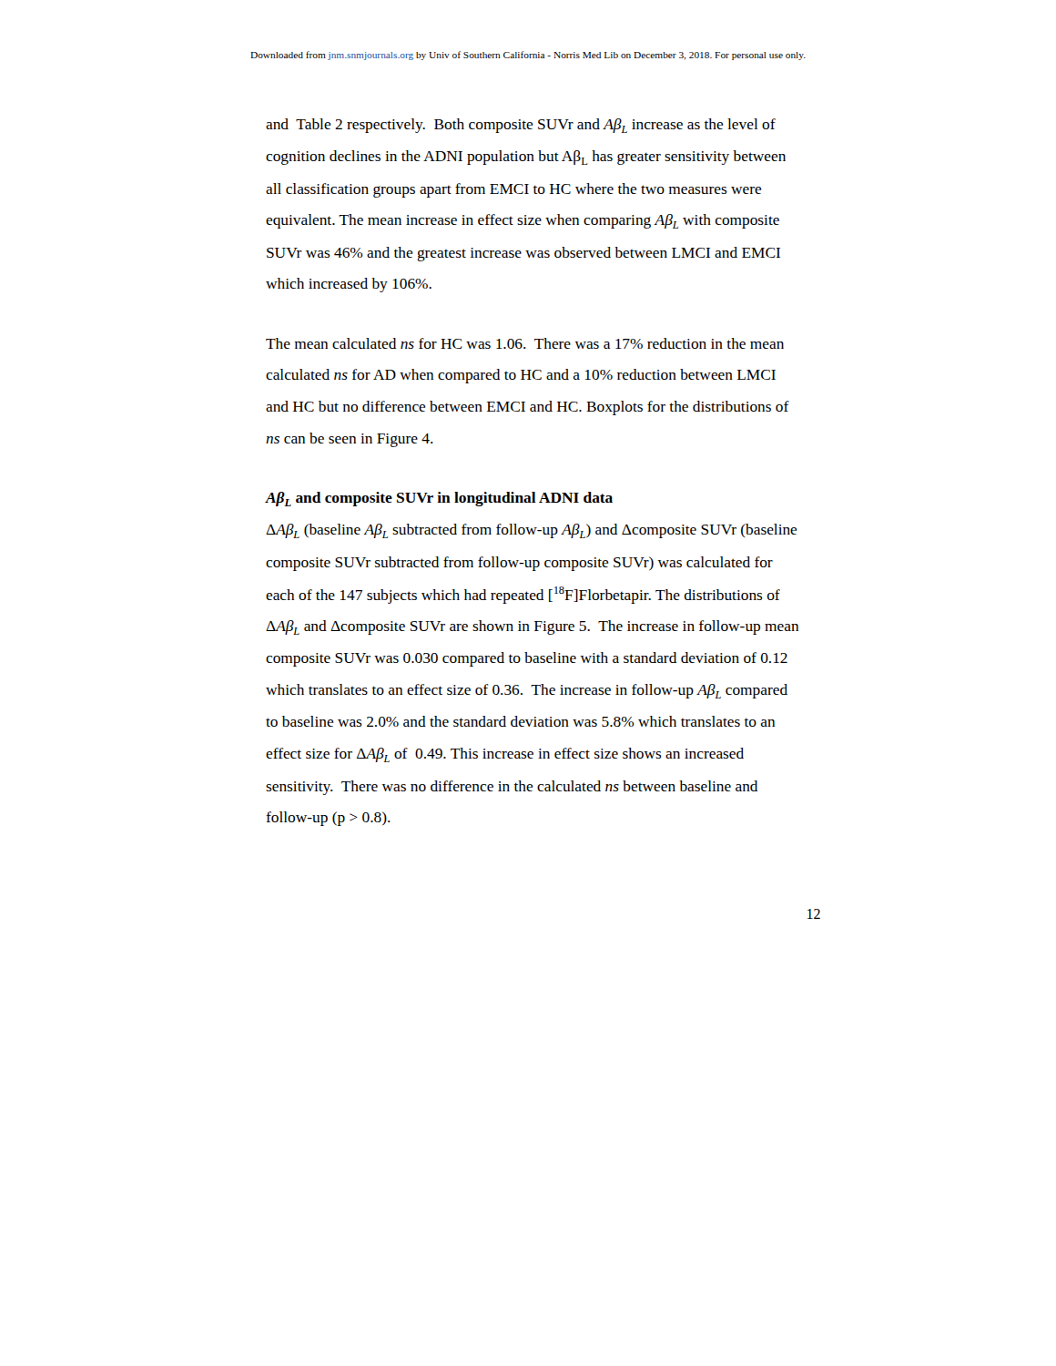Downloaded from jnm.snmjournals.org by Univ of Southern California - Norris Med Lib on December 3, 2018. For personal use only.
and Table 2 respectively. Both composite SUVr and AβL increase as the level of cognition declines in the ADNI population but AβL has greater sensitivity between all classification groups apart from EMCI to HC where the two measures were equivalent. The mean increase in effect size when comparing AβL with composite SUVr was 46% and the greatest increase was observed between LMCI and EMCI which increased by 106%.
The mean calculated ns for HC was 1.06. There was a 17% reduction in the mean calculated ns for AD when compared to HC and a 10% reduction between LMCI and HC but no difference between EMCI and HC. Boxplots for the distributions of ns can be seen in Figure 4.
AβL and composite SUVr in longitudinal ADNI data
ΔAβL (baseline AβL subtracted from follow-up AβL) and Δcomposite SUVr (baseline composite SUVr subtracted from follow-up composite SUVr) was calculated for each of the 147 subjects which had repeated [18 F]Florbetapir. The distributions of ΔAβL and Δcomposite SUVr are shown in Figure 5. The increase in follow-up mean composite SUVr was 0.030 compared to baseline with a standard deviation of 0.12 which translates to an effect size of 0.36. The increase in follow-up AβL compared to baseline was 2.0% and the standard deviation was 5.8% which translates to an effect size for ΔAβL of 0.49. This increase in effect size shows an increased sensitivity. There was no difference in the calculated ns between baseline and follow-up (p > 0.8).
12